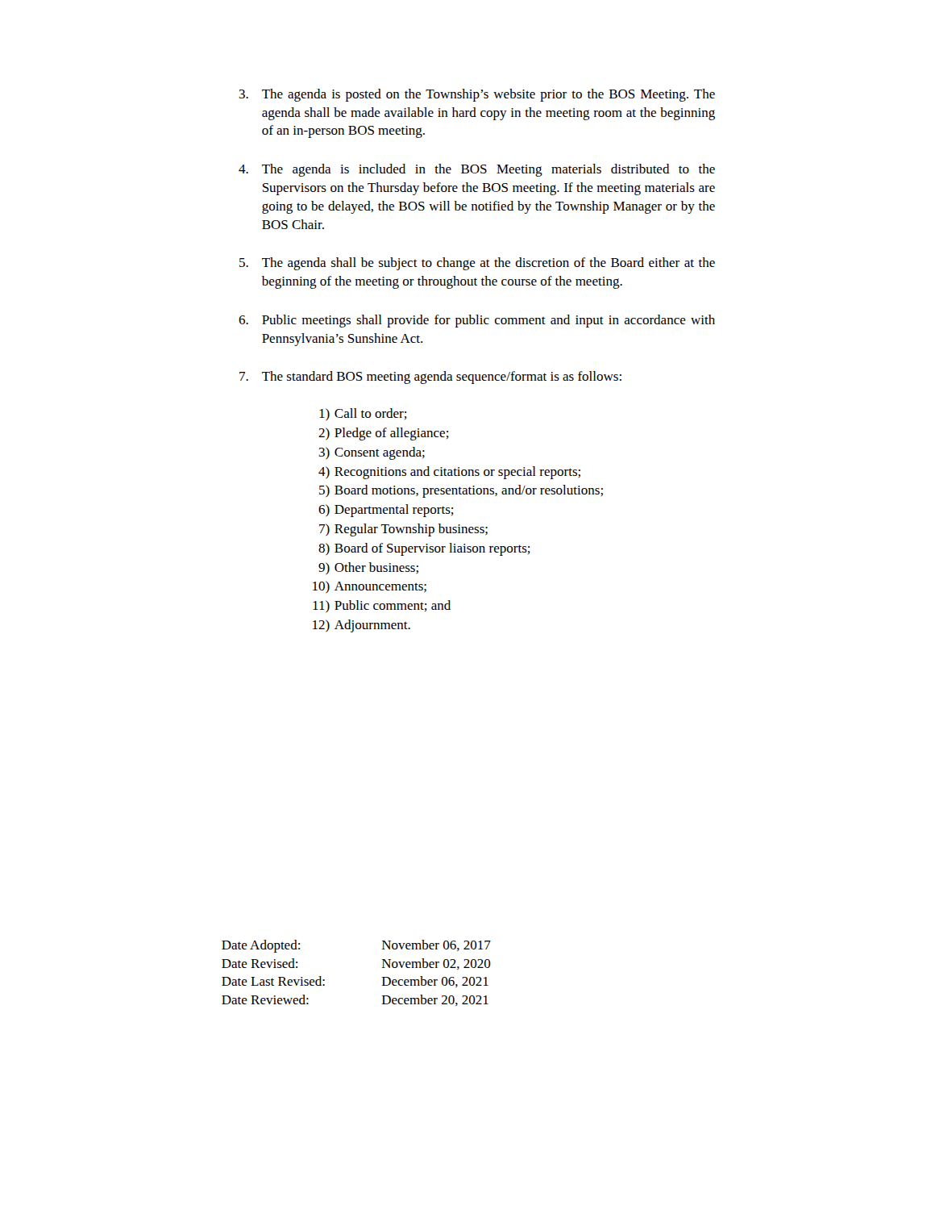The agenda is posted on the Township’s website prior to the BOS Meeting. The agenda shall be made available in hard copy in the meeting room at the beginning of an in-person BOS meeting.
The agenda is included in the BOS Meeting materials distributed to the Supervisors on the Thursday before the BOS meeting. If the meeting materials are going to be delayed, the BOS will be notified by the Township Manager or by the BOS Chair.
The agenda shall be subject to change at the discretion of the Board either at the beginning of the meeting or throughout the course of the meeting.
Public meetings shall provide for public comment and input in accordance with Pennsylvania’s Sunshine Act.
The standard BOS meeting agenda sequence/format is as follows:
Call to order;
Pledge of allegiance;
Consent agenda;
Recognitions and citations or special reports;
Board motions, presentations, and/or resolutions;
Departmental reports;
Regular Township business;
Board of Supervisor liaison reports;
Other business;
Announcements;
Public comment; and
Adjournment.
| Date Adopted: | November 06, 2017 |
| Date Revised: | November 02, 2020 |
| Date Last Revised: | December 06, 2021 |
| Date Reviewed: | December 20, 2021 |